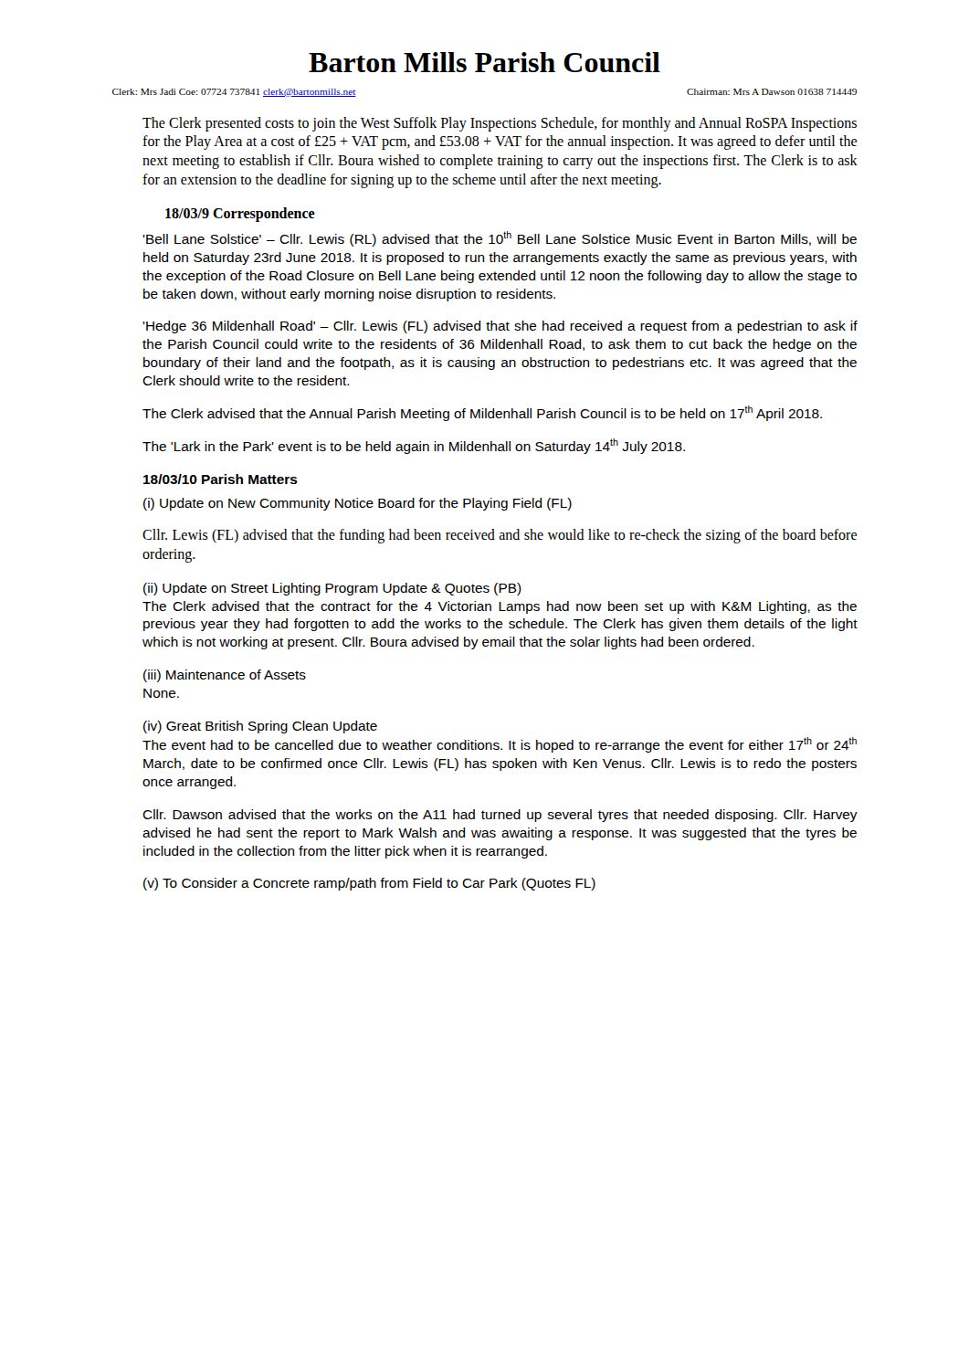Barton Mills Parish Council
Clerk: Mrs Jadi Coe: 07724 737841 clerk@bartonmills.net Chairman: Mrs A Dawson 01638 714449
The Clerk presented costs to join the West Suffolk Play Inspections Schedule, for monthly and Annual RoSPA Inspections for the Play Area at a cost of £25 + VAT pcm, and £53.08 + VAT for the annual inspection. It was agreed to defer until the next meeting to establish if Cllr. Boura wished to complete training to carry out the inspections first. The Clerk is to ask for an extension to the deadline for signing up to the scheme until after the next meeting.
18/03/9 Correspondence
'Bell Lane Solstice' – Cllr. Lewis (RL) advised that the 10th Bell Lane Solstice Music Event in Barton Mills, will be held on Saturday 23rd June 2018. It is proposed to run the arrangements exactly the same as previous years, with the exception of the Road Closure on Bell Lane being extended until 12 noon the following day to allow the stage to be taken down, without early morning noise disruption to residents.
'Hedge 36 Mildenhall Road' – Cllr. Lewis (FL) advised that she had received a request from a pedestrian to ask if the Parish Council could write to the residents of 36 Mildenhall Road, to ask them to cut back the hedge on the boundary of their land and the footpath, as it is causing an obstruction to pedestrians etc. It was agreed that the Clerk should write to the resident.
The Clerk advised that the Annual Parish Meeting of Mildenhall Parish Council is to be held on 17th April 2018.
The 'Lark in the Park' event is to be held again in Mildenhall on Saturday 14th July 2018.
18/03/10 Parish Matters
(i) Update on New Community Notice Board for the Playing Field (FL)
Cllr. Lewis (FL) advised that the funding had been received and she would like to re-check the sizing of the board before ordering.
(ii) Update on Street Lighting Program Update & Quotes (PB)
The Clerk advised that the contract for the 4 Victorian Lamps had now been set up with K&M Lighting, as the previous year they had forgotten to add the works to the schedule. The Clerk has given them details of the light which is not working at present. Cllr. Boura advised by email that the solar lights had been ordered.
(iii) Maintenance of Assets
None.
(iv) Great British Spring Clean Update
The event had to be cancelled due to weather conditions. It is hoped to re-arrange the event for either 17th or 24th March, date to be confirmed once Cllr. Lewis (FL) has spoken with Ken Venus. Cllr. Lewis is to redo the posters once arranged.
Cllr. Dawson advised that the works on the A11 had turned up several tyres that needed disposing. Cllr. Harvey advised he had sent the report to Mark Walsh and was awaiting a response. It was suggested that the tyres be included in the collection from the litter pick when it is rearranged.
(v) To Consider a Concrete ramp/path from Field to Car Park (Quotes FL)